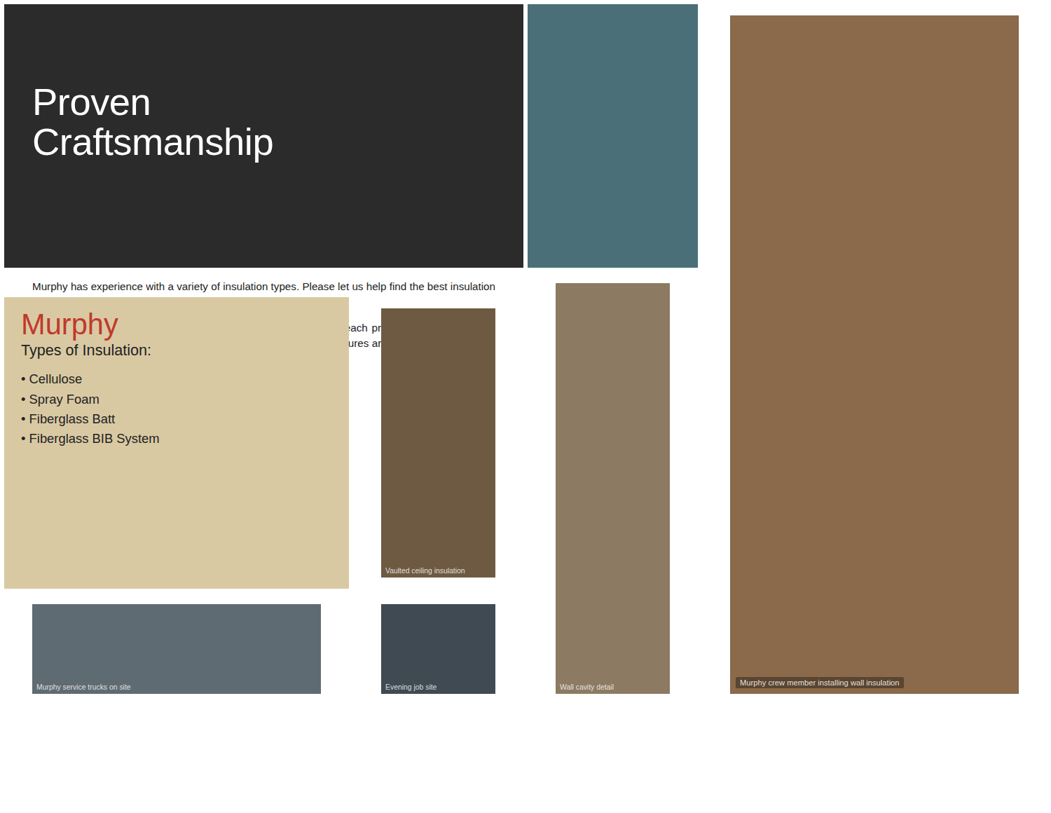Proven
Craftsmanship
Murphy crew member installing wall insulation
Murphy has experience with a variety of insulation types. Please let us help find the best insulation solution for your specific project today!
Our insulators specialize in creating solutions that are unique to each project we undertake. We are able to work quickly and neatly and our crews know your structures are going to be around for a long time and our proven craftsmanship is as well.
Murphy
Types of Insulation:
Cellulose
Spray Foam
Fiberglass Batt
Fiberglass BIB System
Vaulted ceiling insulation
Wall cavity detail
Murphy service trucks on site
Evening job site